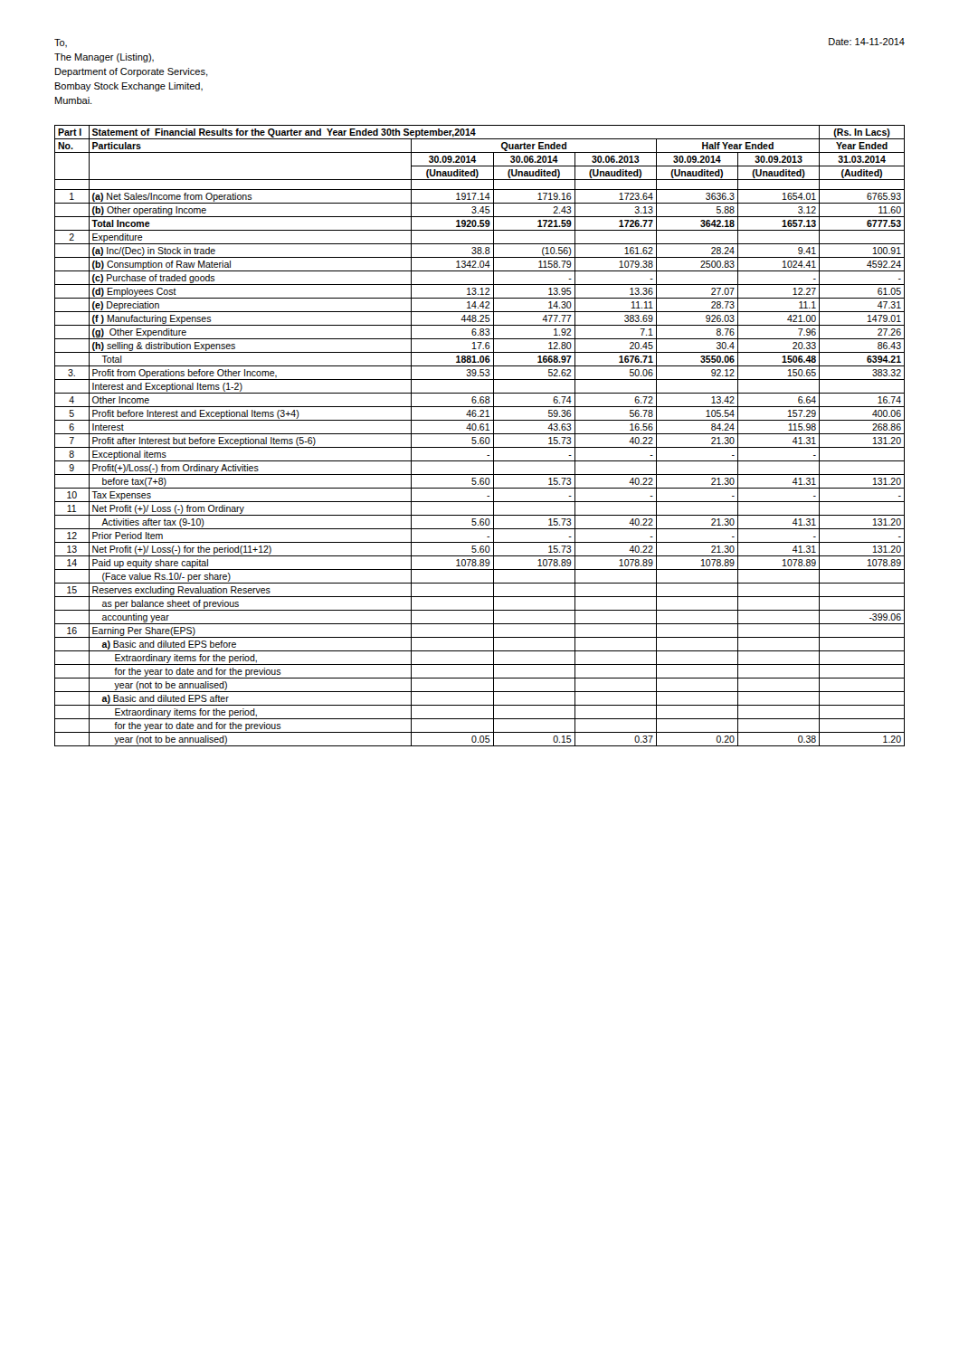Date: 14-11-2014
To,
The Manager (Listing),
Department of Corporate Services,
Bombay Stock Exchange Limited,
Mumbai.
| Part I | Statement of Financial Results for the Quarter and Year Ended 30th September,2014 | (Rs. In Lacs) |
| No. | Particulars | Quarter Ended | Half Year Ended | Year Ended |
| | | 30.09.2014 | 30.06.2014 | 30.06.2013 | 30.09.2014 | 30.09.2013 | 31.03.2014 |
| | | (Unaudited) | (Unaudited) | (Unaudited) | (Unaudited) | (Unaudited) | (Audited) |
| 1 | (a) Net Sales/Income from Operations | 1917.14 | 1719.16 | 1723.64 | 3636.3 | 1654.01 | 6765.93 |
| | (b) Other operating Income | 3.45 | 2.43 | 3.13 | 5.88 | 3.12 | 11.60 |
| | Total Income | 1920.59 | 1721.59 | 1726.77 | 3642.18 | 1657.13 | 6777.53 |
| 2 | Expenditure | | | | | | |
| | (a) Inc/(Dec) in Stock in trade | 38.8 | (10.56) | 161.62 | 28.24 | 9.41 | 100.91 |
| | (b) Consumption of Raw Material | 1342.04 | 1158.79 | 1079.38 | 2500.83 | 1024.41 | 4592.24 |
| | (c) Purchase of traded goods | | - | - | | - | - |
| | (d) Employees Cost | 13.12 | 13.95 | 13.36 | 27.07 | 12.27 | 61.05 |
| | (e) Depreciation | 14.42 | 14.30 | 11.11 | 28.73 | 11.1 | 47.31 |
| | (f ) Manufacturing Expenses | 448.25 | 477.77 | 383.69 | 926.03 | 421.00 | 1479.01 |
| | (g) Other Expenditure | 6.83 | 1.92 | 7.1 | 8.76 | 7.96 | 27.26 |
| | (h) selling & distribution Expenses | 17.6 | 12.80 | 20.45 | 30.4 | 20.33 | 86.43 |
| | Total | 1881.06 | 1668.97 | 1676.71 | 3550.06 | 1506.48 | 6394.21 |
| 3. | Profit from Operations before Other Income, | 39.53 | 52.62 | 50.06 | 92.12 | 150.65 | 383.32 |
| | Interest and Exceptional Items (1-2) | | | | | | |
| 4 | Other Income | 6.68 | 6.74 | 6.72 | 13.42 | 6.64 | 16.74 |
| 5 | Profit before Interest and Exceptional Items (3+4) | 46.21 | 59.36 | 56.78 | 105.54 | 157.29 | 400.06 |
| 6 | Interest | 40.61 | 43.63 | 16.56 | 84.24 | 115.98 | 268.86 |
| 7 | Profit after Interest but before Exceptional Items (5-6) | 5.60 | 15.73 | 40.22 | 21.30 | 41.31 | 131.20 |
| 8 | Exceptional items | - | - | - | - | - | |
| 9 | Profit(+)/Loss(-) from Ordinary Activities | | | | | | |
| | before tax(7+8) | 5.60 | 15.73 | 40.22 | 21.30 | 41.31 | 131.20 |
| 10 | Tax Expenses | - | - | - | - | - | - |
| 11 | Net Profit (+)/ Loss (-) from Ordinary | | | | | | |
| | Activities after tax (9-10) | 5.60 | 15.73 | 40.22 | 21.30 | 41.31 | 131.20 |
| 12 | Prior Period Item | - | - | - | - | - | - |
| 13 | Net Profit (+)/ Loss(-) for the period(11+12) | 5.60 | 15.73 | 40.22 | 21.30 | 41.31 | 131.20 |
| 14 | Paid up equity share capital | 1078.89 | 1078.89 | 1078.89 | 1078.89 | 1078.89 | 1078.89 |
| | (Face value Rs.10/- per share) | | | | | | |
| 15 | Reserves excluding Revaluation Reserves | | | | | | |
| | as per balance sheet of previous | | | | | | |
| | accounting year | | | | | | -399.06 |
| 16 | Earning Per Share(EPS) | | | | | | |
| | a) Basic and diluted EPS before | | | | | | |
| | Extraordinary items for the period, | | | | | | |
| | for the year to date and for the previous | | | | | | |
| | year (not to be annualised) | | | | | | |
| | a) Basic and diluted EPS after | | | | | | |
| | Extraordinary items for the period, | | | | | | |
| | for the year to date and for the previous | | | | | | |
| | year (not to be annualised) | 0.05 | 0.15 | 0.37 | 0.20 | 0.38 | 1.20 |